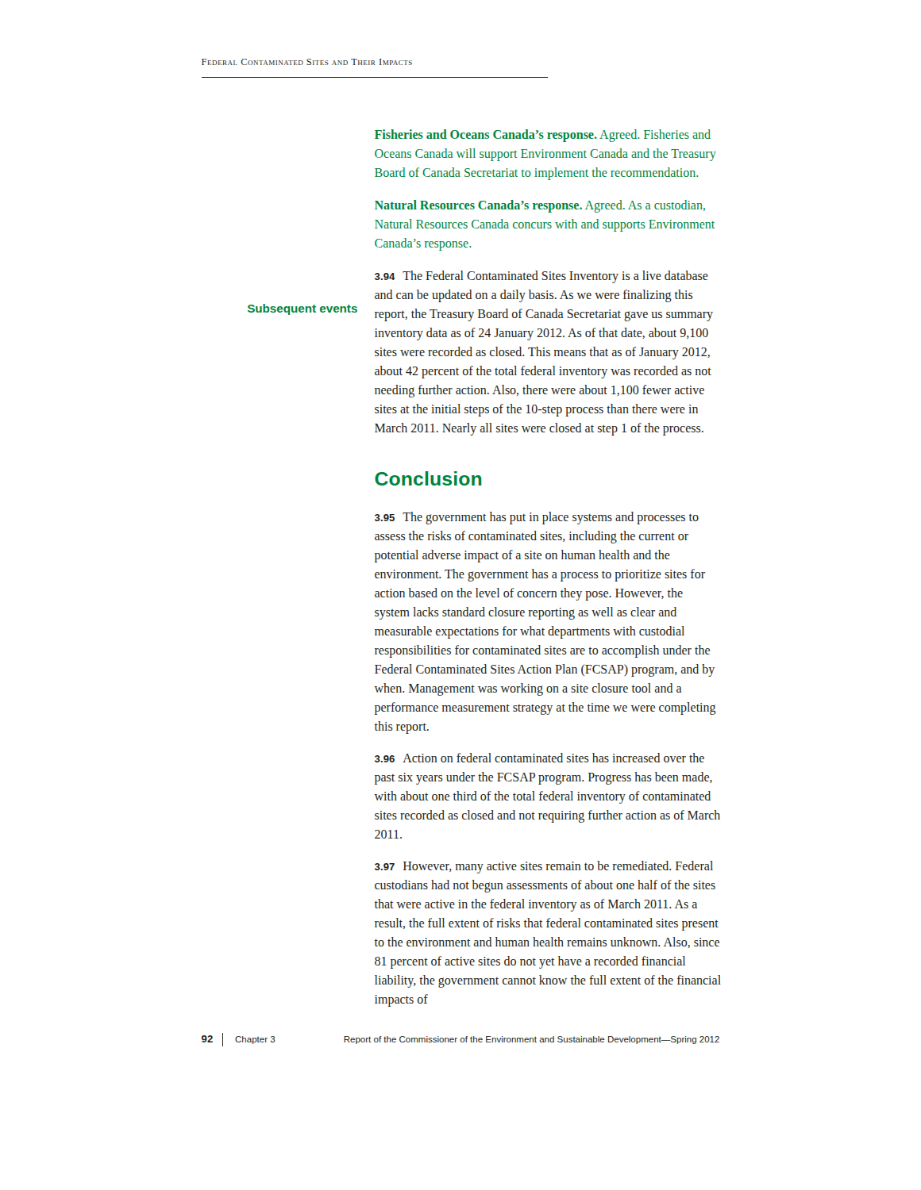Federal Contaminated Sites and Their Impacts
Subsequent events
Fisheries and Oceans Canada’s response. Agreed. Fisheries and Oceans Canada will support Environment Canada and the Treasury Board of Canada Secretariat to implement the recommendation.
Natural Resources Canada’s response. Agreed. As a custodian, Natural Resources Canada concurs with and supports Environment Canada’s response.
3.94 The Federal Contaminated Sites Inventory is a live database and can be updated on a daily basis. As we were finalizing this report, the Treasury Board of Canada Secretariat gave us summary inventory data as of 24 January 2012. As of that date, about 9,100 sites were recorded as closed. This means that as of January 2012, about 42 percent of the total federal inventory was recorded as not needing further action. Also, there were about 1,100 fewer active sites at the initial steps of the 10-step process than there were in March 2011. Nearly all sites were closed at step 1 of the process.
Conclusion
3.95 The government has put in place systems and processes to assess the risks of contaminated sites, including the current or potential adverse impact of a site on human health and the environment. The government has a process to prioritize sites for action based on the level of concern they pose. However, the system lacks standard closure reporting as well as clear and measurable expectations for what departments with custodial responsibilities for contaminated sites are to accomplish under the Federal Contaminated Sites Action Plan (FCSAP) program, and by when. Management was working on a site closure tool and a performance measurement strategy at the time we were completing this report.
3.96 Action on federal contaminated sites has increased over the past six years under the FCSAP program. Progress has been made, with about one third of the total federal inventory of contaminated sites recorded as closed and not requiring further action as of March 2011.
3.97 However, many active sites remain to be remediated. Federal custodians had not begun assessments of about one half of the sites that were active in the federal inventory as of March 2011. As a result, the full extent of risks that federal contaminated sites present to the environment and human health remains unknown. Also, since 81 percent of active sites do not yet have a recorded financial liability, the government cannot know the full extent of the financial impacts of
92
Chapter 3
Report of the Commissioner of the Environment and Sustainable Development—Spring 2012